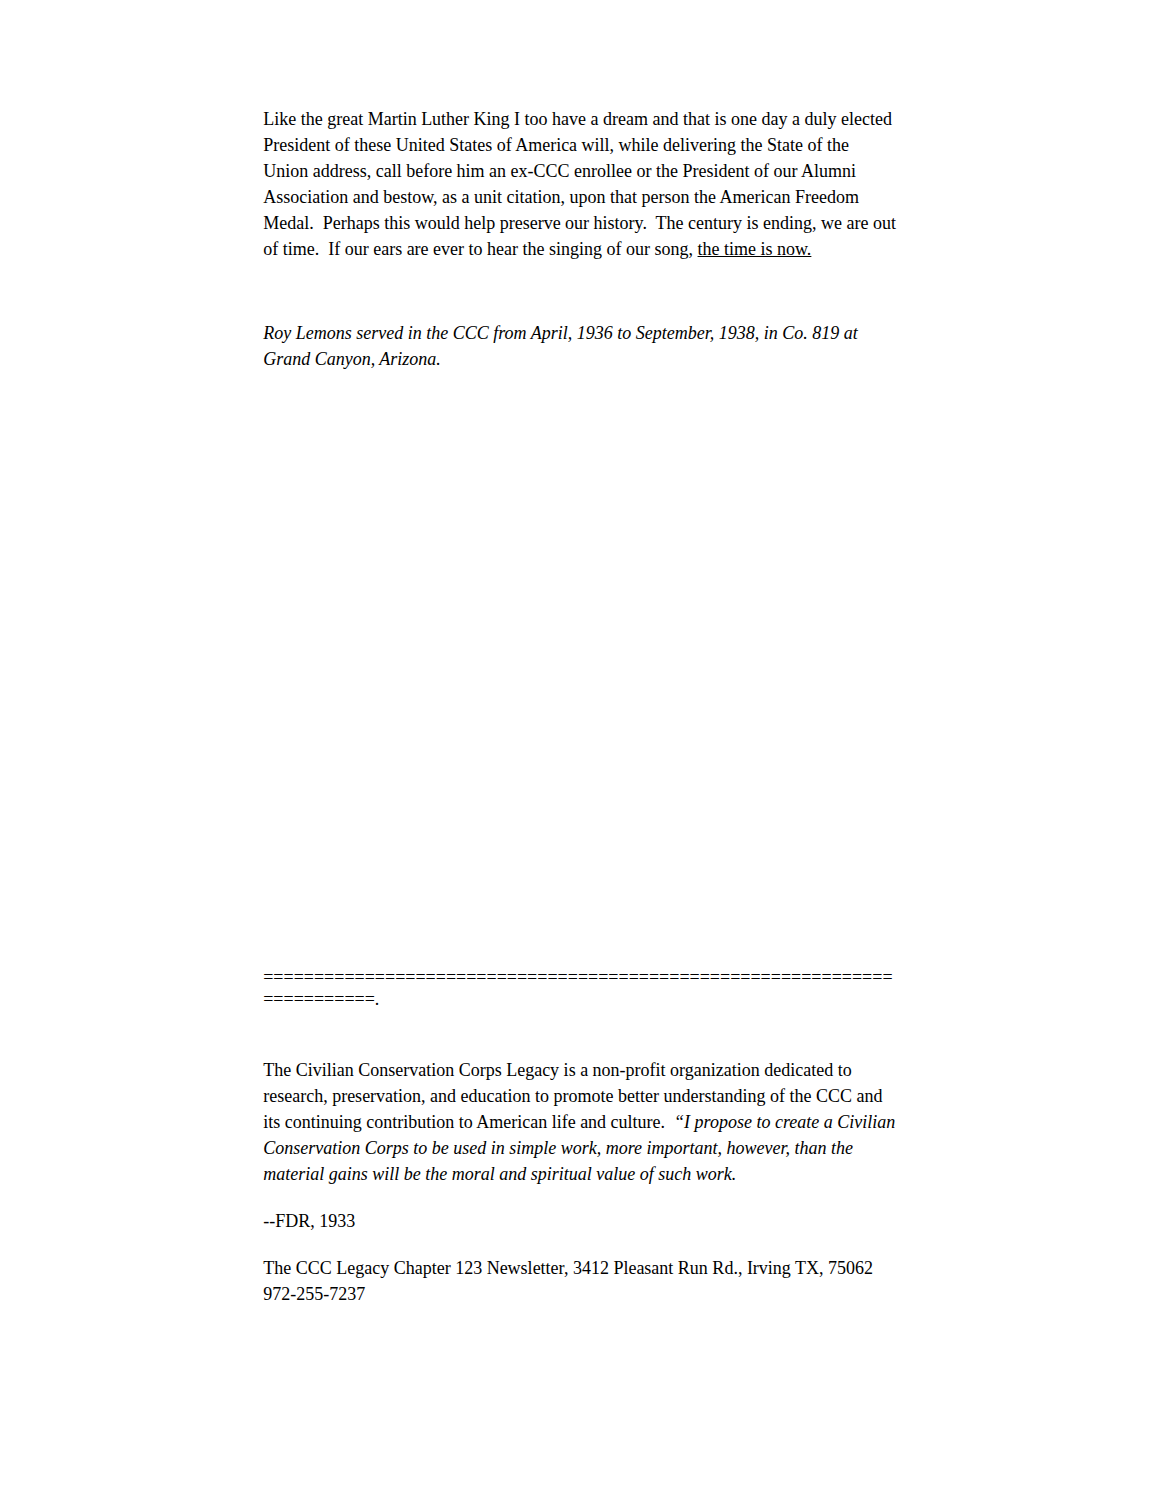Like the great Martin Luther King I too have a dream and that is one day a duly elected President of these United States of America will, while delivering the State of the Union address, call before him an ex-CCC enrollee or the President of our Alumni Association and bestow, as a unit citation, upon that person the American Freedom Medal. Perhaps this would help preserve our history. The century is ending, we are out of time. If our ears are ever to hear the singing of our song, the time is now.
Roy Lemons served in the CCC from April, 1936 to September, 1938, in Co. 819 at Grand Canyon, Arizona.
=========================================================================.
The Civilian Conservation Corps Legacy is a non-profit organization dedicated to research, preservation, and education to promote better understanding of the CCC and its continuing contribution to American life and culture. “I propose to create a Civilian Conservation Corps to be used in simple work, more important, however, than the material gains will be the moral and spiritual value of such work.
--FDR, 1933
The CCC Legacy Chapter 123 Newsletter, 3412 Pleasant Run Rd., Irving TX, 75062 972-255-7237